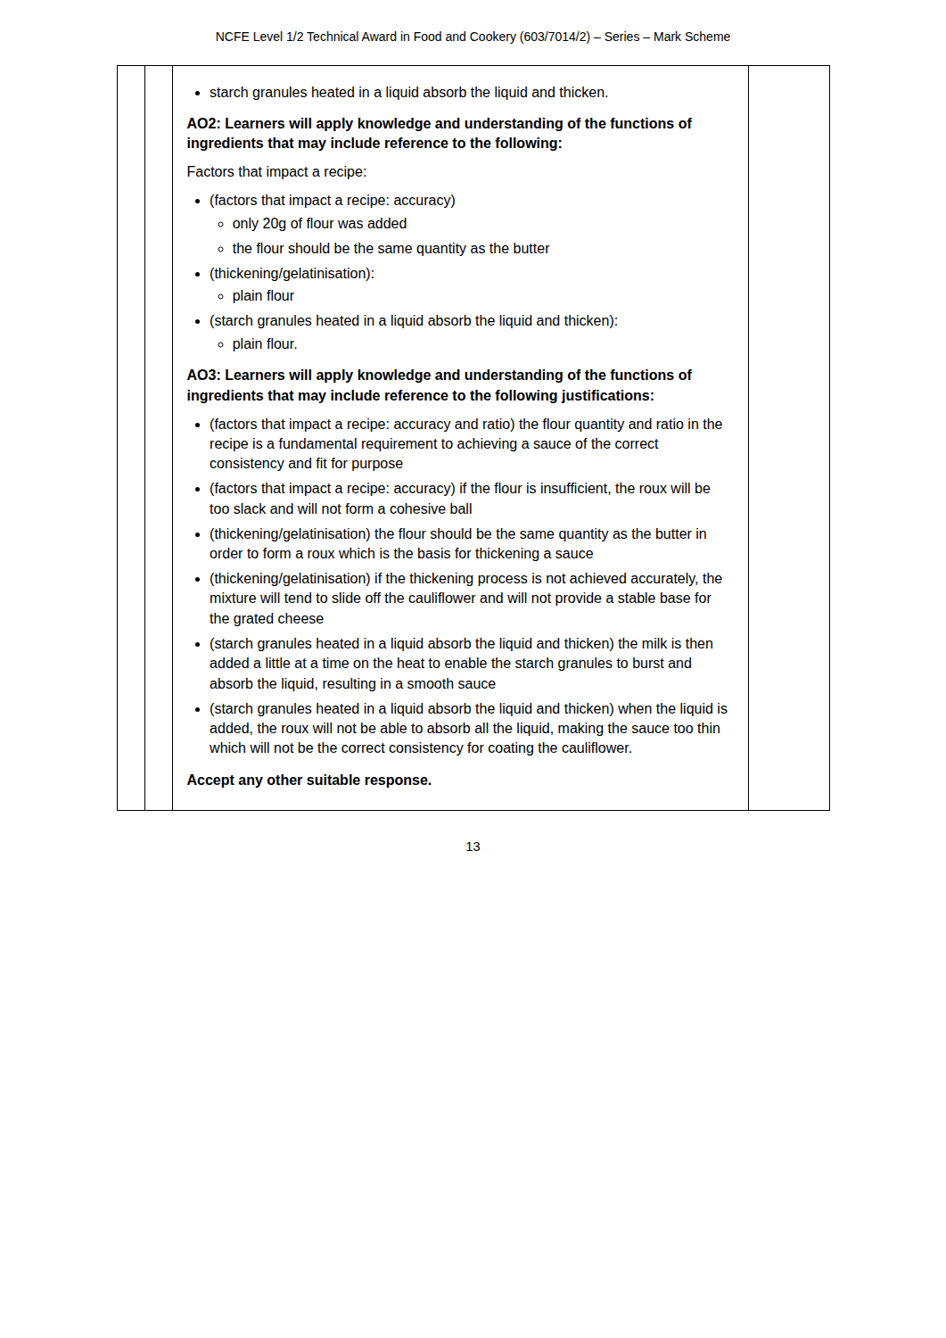NCFE Level 1/2 Technical Award in Food and Cookery (603/7014/2) – Series – Mark Scheme
starch granules heated in a liquid absorb the liquid and thicken.
AO2: Learners will apply knowledge and understanding of the functions of ingredients that may include reference to the following:
Factors that impact a recipe:
(factors that impact a recipe: accuracy)
only 20g of flour was added
the flour should be the same quantity as the butter
(thickening/gelatinisation):
plain flour
(starch granules heated in a liquid absorb the liquid and thicken):
plain flour.
AO3: Learners will apply knowledge and understanding of the functions of ingredients that may include reference to the following justifications:
(factors that impact a recipe: accuracy and ratio) the flour quantity and ratio in the recipe is a fundamental requirement to achieving a sauce of the correct consistency and fit for purpose
(factors that impact a recipe: accuracy) if the flour is insufficient, the roux will be too slack and will not form a cohesive ball
(thickening/gelatinisation) the flour should be the same quantity as the butter in order to form a roux which is the basis for thickening a sauce
(thickening/gelatinisation) if the thickening process is not achieved accurately, the mixture will tend to slide off the cauliflower and will not provide a stable base for the grated cheese
(starch granules heated in a liquid absorb the liquid and thicken) the milk is then added a little at a time on the heat to enable the starch granules to burst and absorb the liquid, resulting in a smooth sauce
(starch granules heated in a liquid absorb the liquid and thicken) when the liquid is added, the roux will not be able to absorb all the liquid, making the sauce too thin which will not be the correct consistency for coating the cauliflower.
Accept any other suitable response.
13